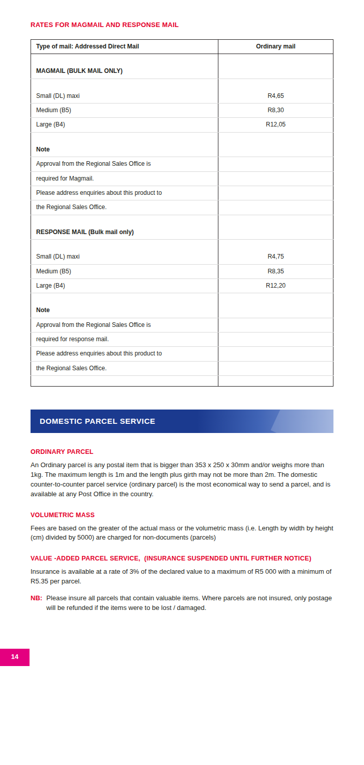Rates for Magmail and Response Mail
| Type of mail: Addressed Direct Mail | Ordinary mail |
| --- | --- |
| MAGMAIL (BULK MAIL ONLY) | |
| Small (DL) maxi | R4,65 |
| Medium (B5) | R8,30 |
| Large (B4) | R12,05 |
| Note | |
| Approval from the Regional Sales Office is | |
| required for Magmail. | |
| Please address enquiries about this product to | |
| the Regional Sales Office. | |
| RESPONSE MAIL (Bulk mail only) | |
| Small (DL) maxi | R4,75 |
| Medium (B5) | R8,35 |
| Large (B4) | R12,20 |
| Note | |
| Approval from the Regional Sales Office is | |
| required for response mail. | |
| Please address enquiries about this product to | |
| the Regional Sales Office. | |
DOMESTIC PARCEL SERVICE
Ordinary Parcel
An Ordinary parcel is any postal item that is bigger than 353 x 250 x 30mm and/or weighs more than 1kg. The maximum length is 1m and the length plus girth may not be more than 2m. The domestic counter-to-counter parcel service (ordinary parcel) is the most economical way to send a parcel, and is available at any Post Office in the country.
Volumetric Mass
Fees are based on the greater of the actual mass or the volumetric mass (i.e. Length by width by height (cm) divided by 5000) are charged for non-documents (parcels)
Value -Added Parcel Service, (Insurance suspended until further notice)
Insurance is available at a rate of 3% of the declared value to a maximum of R5 000 with a minimum of R5.35 per parcel.
NB: Please insure all parcels that contain valuable items. Where parcels are not insured, only postage will be refunded if the items were to be lost / damaged.
14